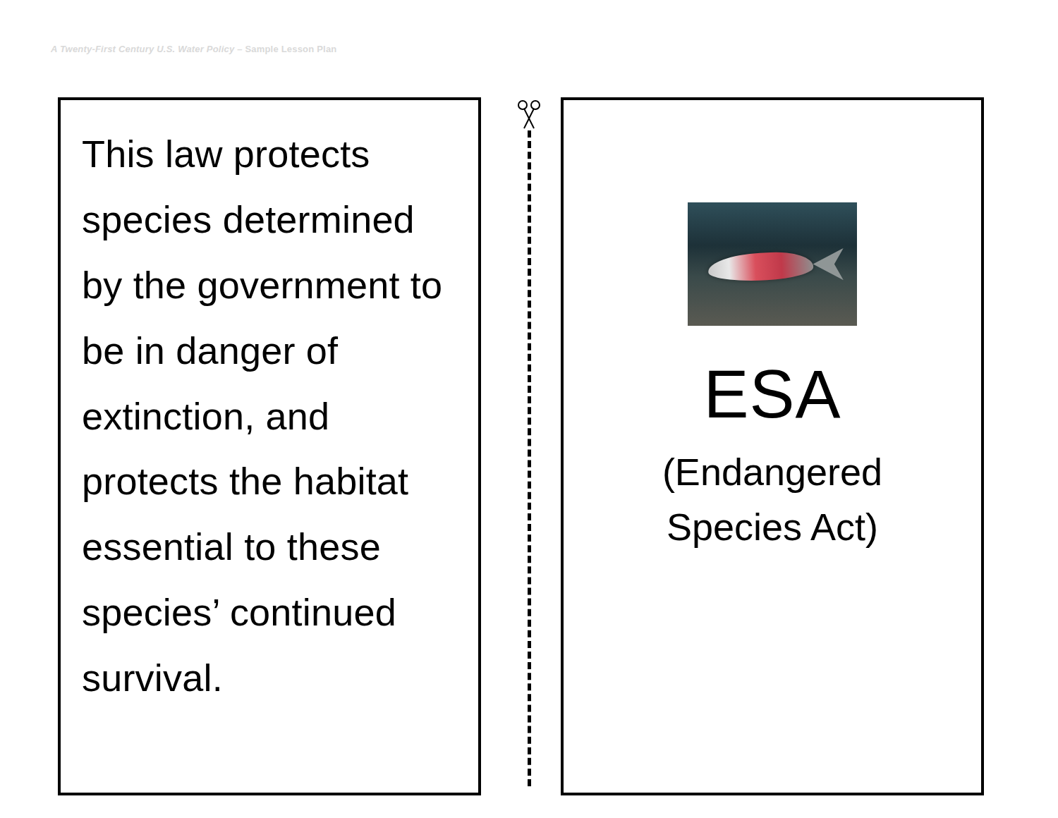A Twenty-First Century U.S. Water Policy – Sample Lesson Plan
This law protects species determined by the government to be in danger of extinction, and protects the habitat essential to these species’ continued survival.
ESA
(Endangered
Species Act)